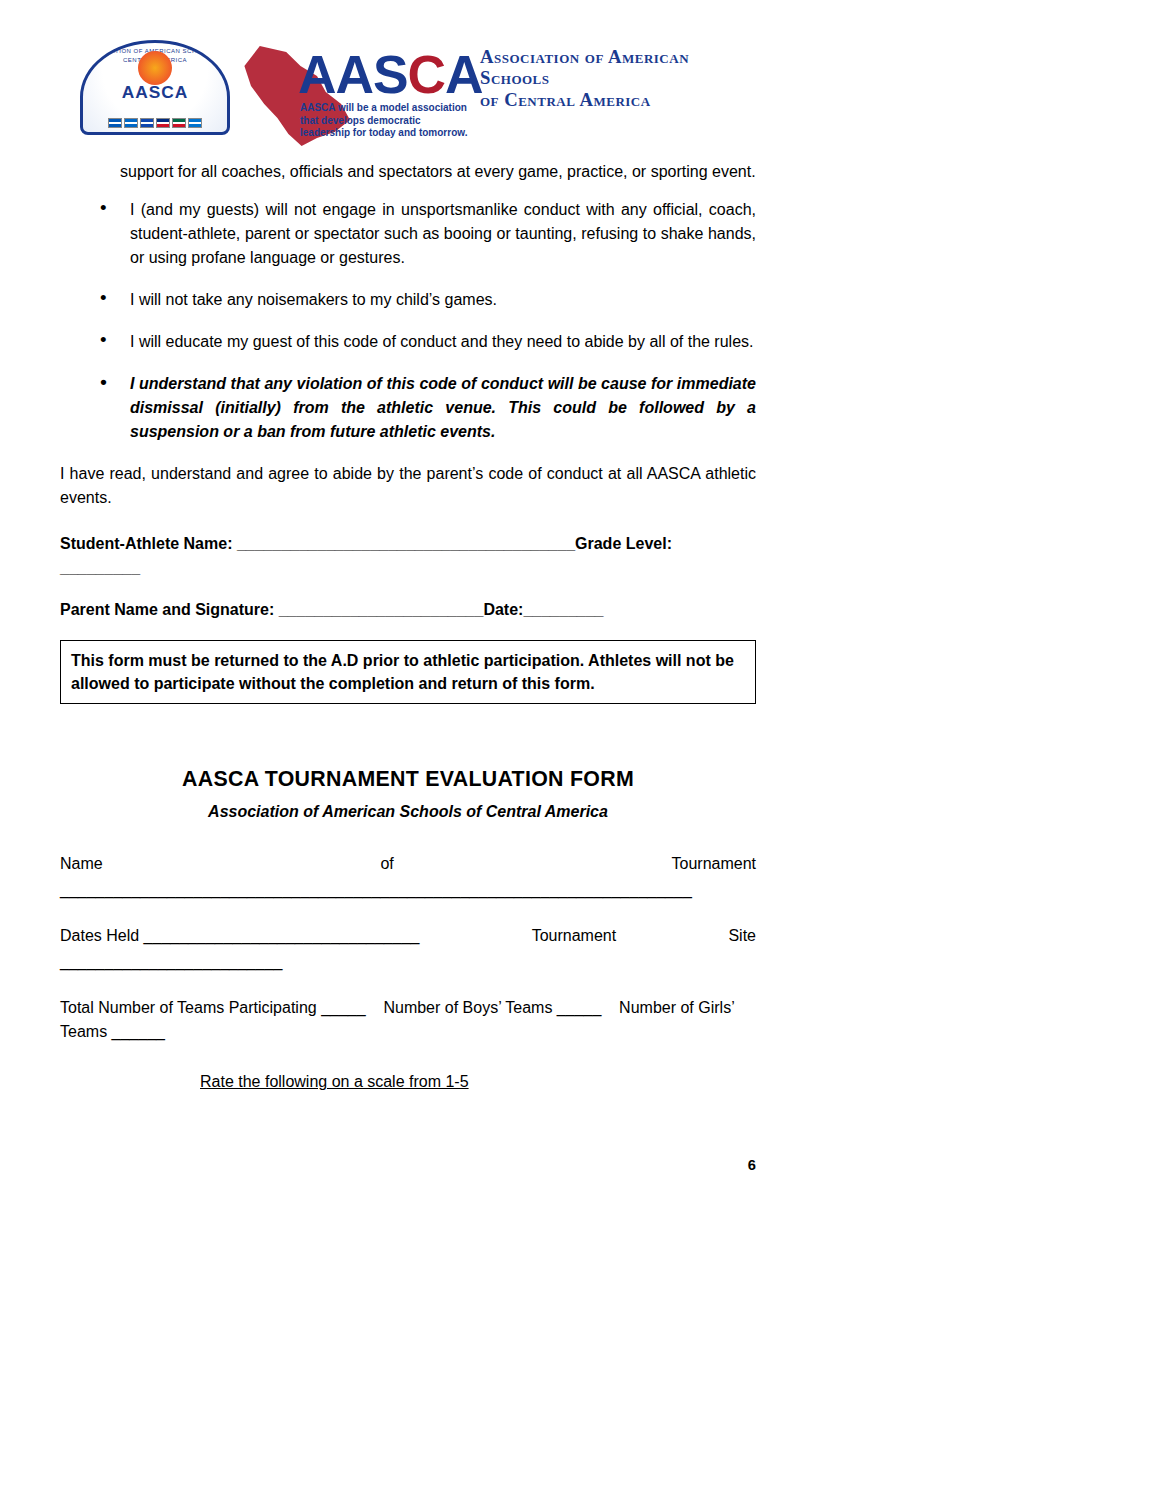ASSOCIATION OF AMERICAN SCHOOLS IN CENTRAL AMERICA
AASCA
AASCA
AASCA will be a model association that develops democratic leadership for today and tomorrow.
Association of American Schools
of Central America
support for all coaches, officials and spectators at every game, practice, or sporting event.
I (and my guests) will not engage in unsportsmanlike conduct with any official, coach, student-athlete, parent or spectator such as booing or taunting, refusing to shake hands, or using profane language or gestures.
I will not take any noisemakers to my child’s games.
I will educate my guest of this code of conduct and they need to abide by all of the rules.
I understand that any violation of this code of conduct will be cause for immediate dismissal (initially) from the athletic venue. This could be followed by a suspension or a ban from future athletic events.
I have read, understand and agree to abide by the parent’s code of conduct at all AASCA athletic events.
Student-Athlete Name: ______________________________________Grade Level: _________
Parent Name and Signature: _______________________Date:_________
This form must be returned to the A.D prior to athletic participation. Athletes will not be allowed to participate without the completion and return of this form.
AASCA TOURNAMENT EVALUATION FORM
Association of American Schools of Central America
Name of Tournament
_______________________________________________________________________
Dates Held _______________________________ Tournament Site
_________________________
Total Number of Teams Participating _____ Number of Boys’ Teams _____ Number of Girls’ Teams ______
Rate the following on a scale from 1-5
6